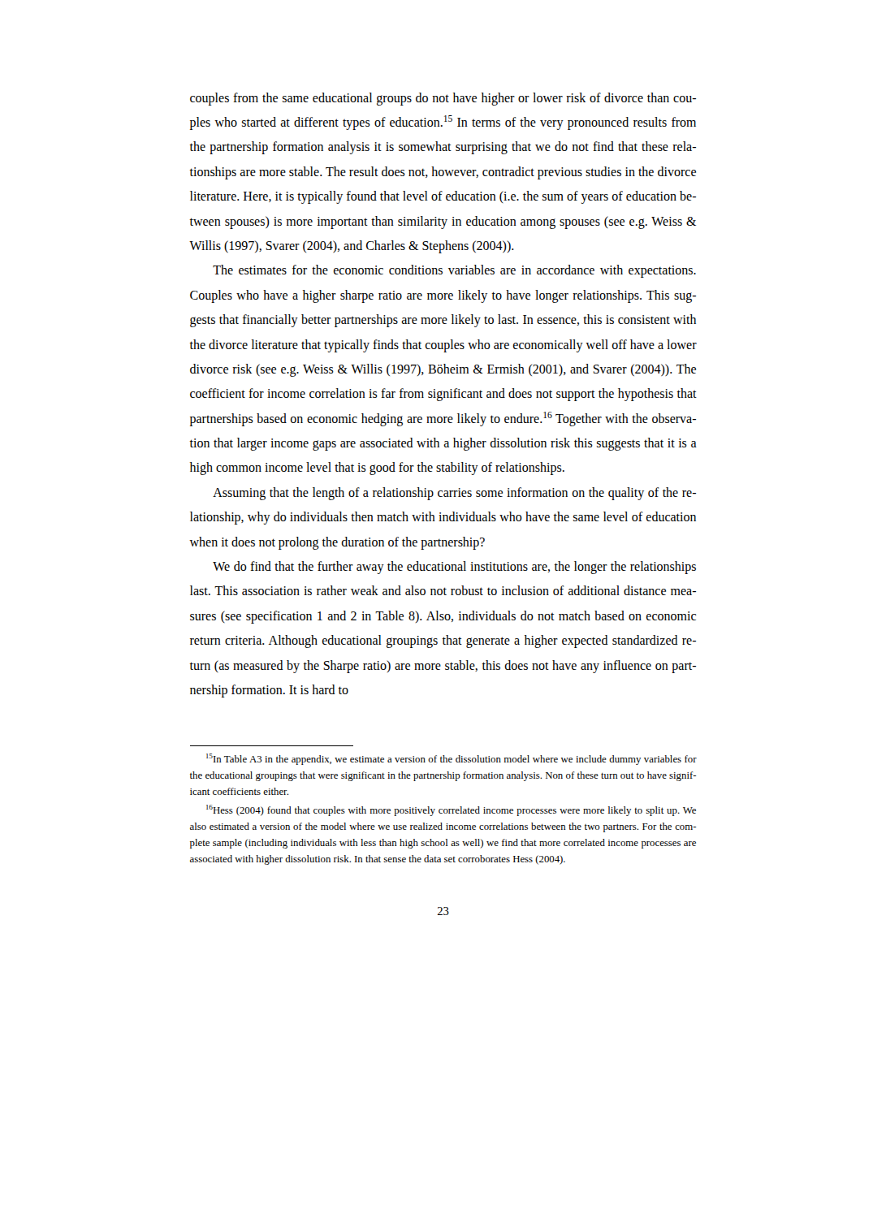couples from the same educational groups do not have higher or lower risk of divorce than couples who started at different types of education.15 In terms of the very pronounced results from the partnership formation analysis it is somewhat surprising that we do not find that these relationships are more stable. The result does not, however, contradict previous studies in the divorce literature. Here, it is typically found that level of education (i.e. the sum of years of education between spouses) is more important than similarity in education among spouses (see e.g. Weiss & Willis (1997), Svarer (2004), and Charles & Stephens (2004)).
The estimates for the economic conditions variables are in accordance with expectations. Couples who have a higher sharpe ratio are more likely to have longer relationships. This suggests that financially better partnerships are more likely to last. In essence, this is consistent with the divorce literature that typically finds that couples who are economically well off have a lower divorce risk (see e.g. Weiss & Willis (1997), Böheim & Ermish (2001), and Svarer (2004)). The coefficient for income correlation is far from significant and does not support the hypothesis that partnerships based on economic hedging are more likely to endure.16 Together with the observation that larger income gaps are associated with a higher dissolution risk this suggests that it is a high common income level that is good for the stability of relationships.
Assuming that the length of a relationship carries some information on the quality of the relationship, why do individuals then match with individuals who have the same level of education when it does not prolong the duration of the partnership?
We do find that the further away the educational institutions are, the longer the relationships last. This association is rather weak and also not robust to inclusion of additional distance measures (see specification 1 and 2 in Table 8). Also, individuals do not match based on economic return criteria. Although educational groupings that generate a higher expected standardized return (as measured by the Sharpe ratio) are more stable, this does not have any influence on partnership formation. It is hard to
15In Table A3 in the appendix, we estimate a version of the dissolution model where we include dummy variables for the educational groupings that were significant in the partnership formation analysis. Non of these turn out to have significant coefficients either.
16Hess (2004) found that couples with more positively correlated income processes were more likely to split up. We also estimated a version of the model where we use realized income correlations between the two partners. For the complete sample (including individuals with less than high school as well) we find that more correlated income processes are associated with higher dissolution risk. In that sense the data set corroborates Hess (2004).
23